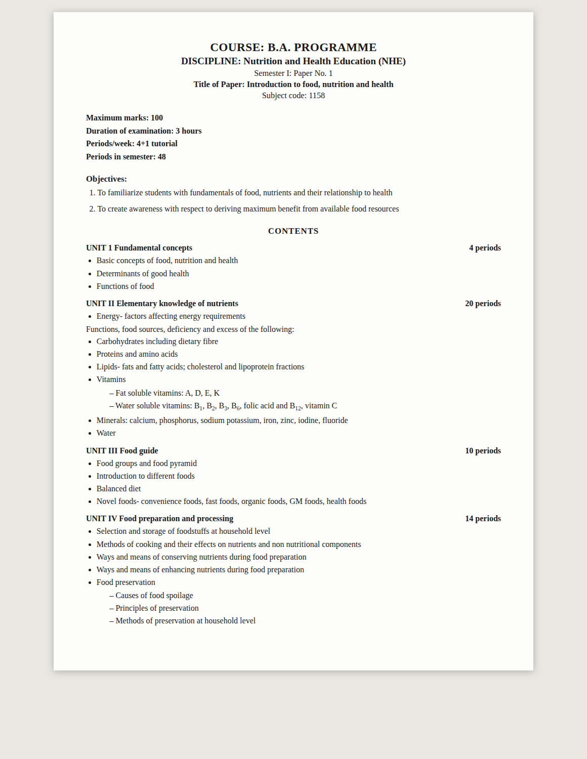COURSE: B.A. PROGRAMME
DISCIPLINE: Nutrition and Health Education (NHE)
Semester I: Paper No. 1
Title of Paper: Introduction to food, nutrition and health
Subject code: 1158
Maximum marks: 100
Duration of examination: 3 hours
Periods/week: 4+1 tutorial
Periods in semester: 48
Objectives:
To familiarize students with fundamentals of food, nutrients and their relationship to health
To create awareness with respect to deriving maximum benefit from available food resources
CONTENTS
UNIT 1 Fundamental concepts 4 periods
Basic concepts of food, nutrition and health
Determinants of good health
Functions of food
UNIT II Elementary knowledge of nutrients 20 periods
Energy- factors affecting energy requirements
Functions, food sources, deficiency and excess of the following:
Carbohydrates including dietary fibre
Proteins and amino acids
Lipids- fats and fatty acids; cholesterol and lipoprotein fractions
Vitamins
Fat soluble vitamins: A, D, E, K
Water soluble vitamins: B1, B2, B3, B6, folic acid and B12, vitamin C
Minerals: calcium, phosphorus, sodium potassium, iron, zinc, iodine, fluoride
Water
UNIT III Food guide 10 periods
Food groups and food pyramid
Introduction to different foods
Balanced diet
Novel foods- convenience foods, fast foods, organic foods, GM foods, health foods
UNIT IV Food preparation and processing 14 periods
Selection and storage of foodstuffs at household level
Methods of cooking and their effects on nutrients and non nutritional components
Ways and means of conserving nutrients during food preparation
Ways and means of enhancing nutrients during food preparation
Food preservation
Causes of food spoilage
Principles of preservation
Methods of preservation at household level